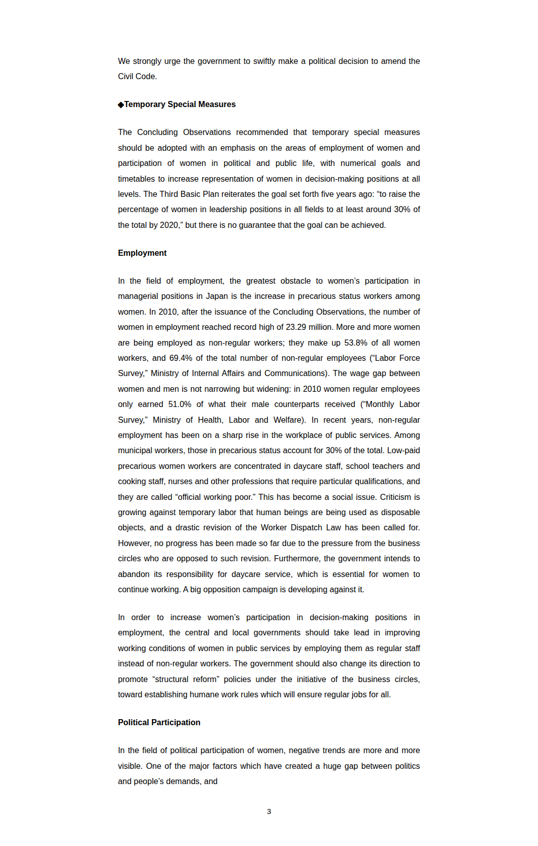We strongly urge the government to swiftly make a political decision to amend the Civil Code.
◆Temporary Special Measures
The Concluding Observations recommended that temporary special measures should be adopted with an emphasis on the areas of employment of women and participation of women in political and public life, with numerical goals and timetables to increase representation of women in decision-making positions at all levels. The Third Basic Plan reiterates the goal set forth five years ago: “to raise the percentage of women in leadership positions in all fields to at least around 30% of the total by 2020,” but there is no guarantee that the goal can be achieved.
Employment
In the field of employment, the greatest obstacle to women’s participation in managerial positions in Japan is the increase in precarious status workers among women. In 2010, after the issuance of the Concluding Observations, the number of women in employment reached record high of 23.29 million. More and more women are being employed as non-regular workers; they make up 53.8% of all women workers, and 69.4% of the total number of non-regular employees (“Labor Force Survey,” Ministry of Internal Affairs and Communications). The wage gap between women and men is not narrowing but widening: in 2010 women regular employees only earned 51.0% of what their male counterparts received (“Monthly Labor Survey,” Ministry of Health, Labor and Welfare). In recent years, non-regular employment has been on a sharp rise in the workplace of public services. Among municipal workers, those in precarious status account for 30% of the total. Low-paid precarious women workers are concentrated in daycare staff, school teachers and cooking staff, nurses and other professions that require particular qualifications, and they are called “official working poor.” This has become a social issue. Criticism is growing against temporary labor that human beings are being used as disposable objects, and a drastic revision of the Worker Dispatch Law has been called for. However, no progress has been made so far due to the pressure from the business circles who are opposed to such revision. Furthermore, the government intends to abandon its responsibility for daycare service, which is essential for women to continue working. A big opposition campaign is developing against it.
In order to increase women’s participation in decision-making positions in employment, the central and local governments should take lead in improving working conditions of women in public services by employing them as regular staff instead of non-regular workers. The government should also change its direction to promote “structural reform” policies under the initiative of the business circles, toward establishing humane work rules which will ensure regular jobs for all.
Political Participation
In the field of political participation of women, negative trends are more and more visible. One of the major factors which have created a huge gap between politics and people’s demands, and
3